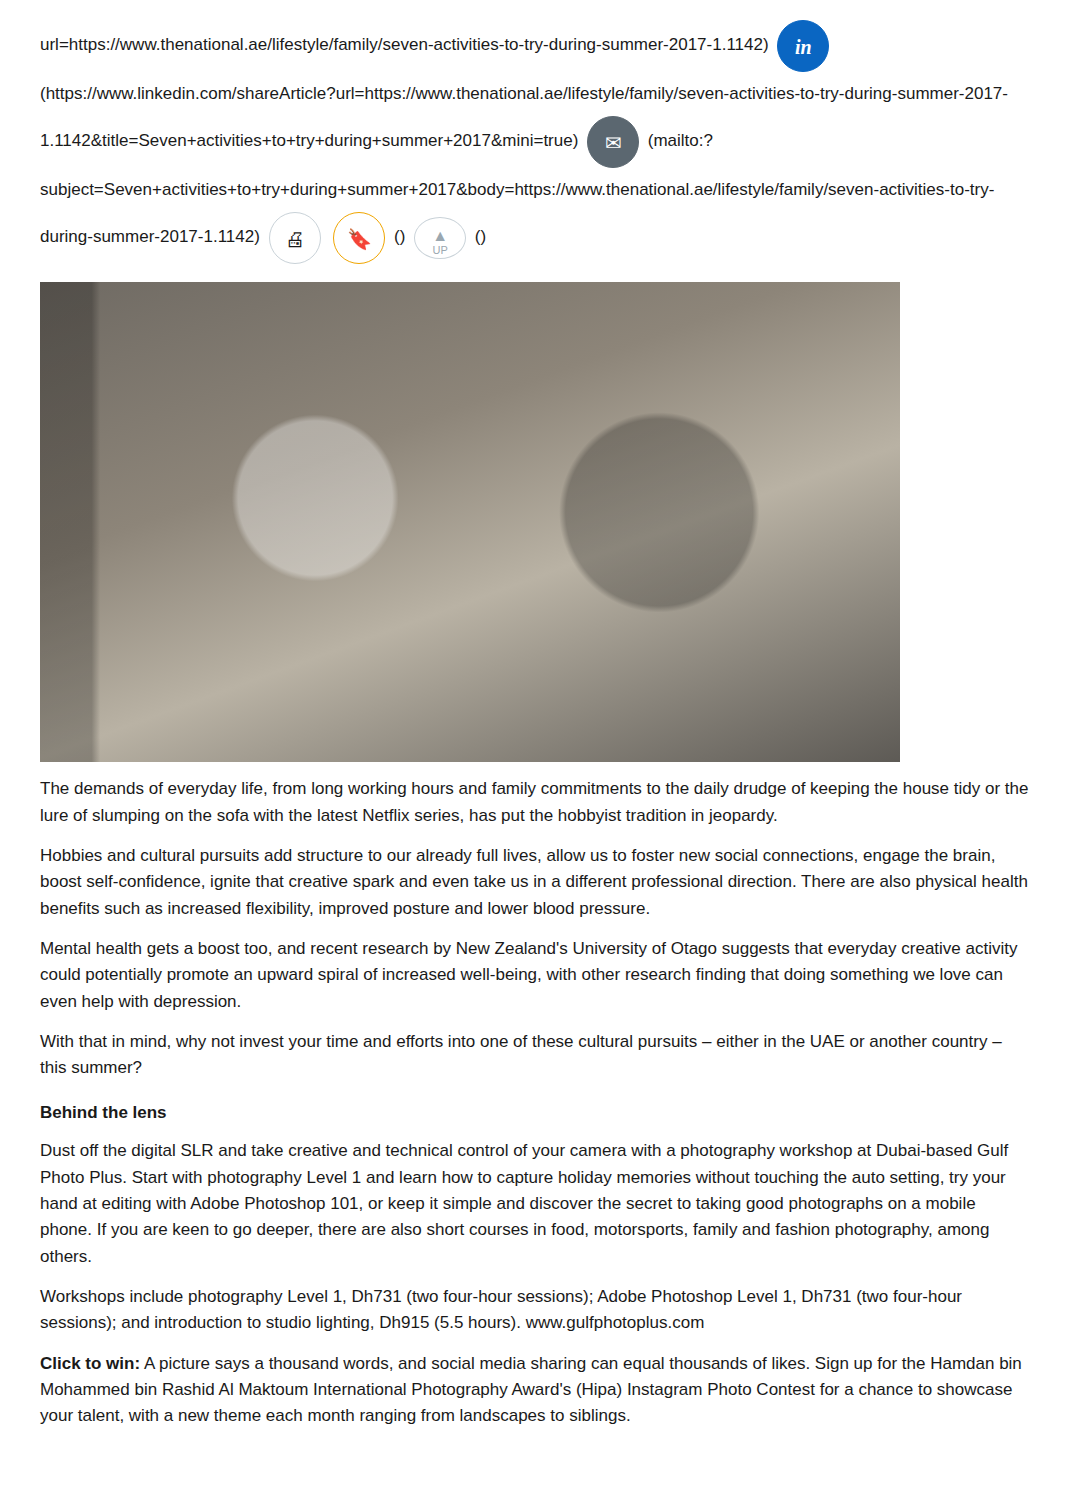url=https://www.thenational.ae/lifestyle/family/seven-activities-to-try-during-summer-2017-1.1142) in (https://www.linkedin.com/shareArticle?url=https://www.thenational.ae/lifestyle/family/seven-activities-to-try-during-summer-2017-1.1142&title=Seven+activities+to+try+during+summer+2017&mini=true) ✉ (mailto:?subject=Seven+activities+to+try+during+summer+2017&body=https://www.thenational.ae/lifestyle/family/seven-activities-to-try-during-summer-2017-1.1142) 🖨 🔖 () ▲UP ()
The demands of everyday life, from long working hours and family commitments to the daily drudge of keeping the house tidy or the lure of slumping on the sofa with the latest Netflix series, has put the hobbyist tradition in jeopardy.
Hobbies and cultural pursuits add structure to our already full lives, allow us to foster new social connections, engage the brain, boost self-confidence, ignite that creative spark and even take us in a different professional direction. There are also physical health benefits such as increased flexibility, improved posture and lower blood pressure.
Mental health gets a boost too, and recent research by New Zealand's University of Otago suggests that everyday creative activity could potentially promote an upward spiral of increased well-being, with other research finding that doing something we love can even help with depression.
With that in mind, why not invest your time and efforts into one of these cultural pursuits – either in the UAE or another country – this summer?
Behind the lens
Dust off the digital SLR and take creative and technical control of your camera with a photography workshop at Dubai-based Gulf Photo Plus. Start with photography Level 1 and learn how to capture holiday memories without touching the auto setting, try your hand at editing with Adobe Photoshop 101, or keep it simple and discover the secret to taking good photographs on a mobile phone. If you are keen to go deeper, there are also short courses in food, motorsports, family and fashion photography, among others.
Workshops include photography Level 1, Dh731 (two four-hour sessions); Adobe Photoshop Level 1, Dh731 (two four-hour sessions); and introduction to studio lighting, Dh915 (5.5 hours). www.gulfphotoplus.com
Click to win: A picture says a thousand words, and social media sharing can equal thousands of likes. Sign up for the Hamdan bin Mohammed bin Rashid Al Maktoum International Photography Award's (Hipa) Instagram Photo Contest for a chance to showcase your talent, with a new theme each month ranging from landscapes to siblings.